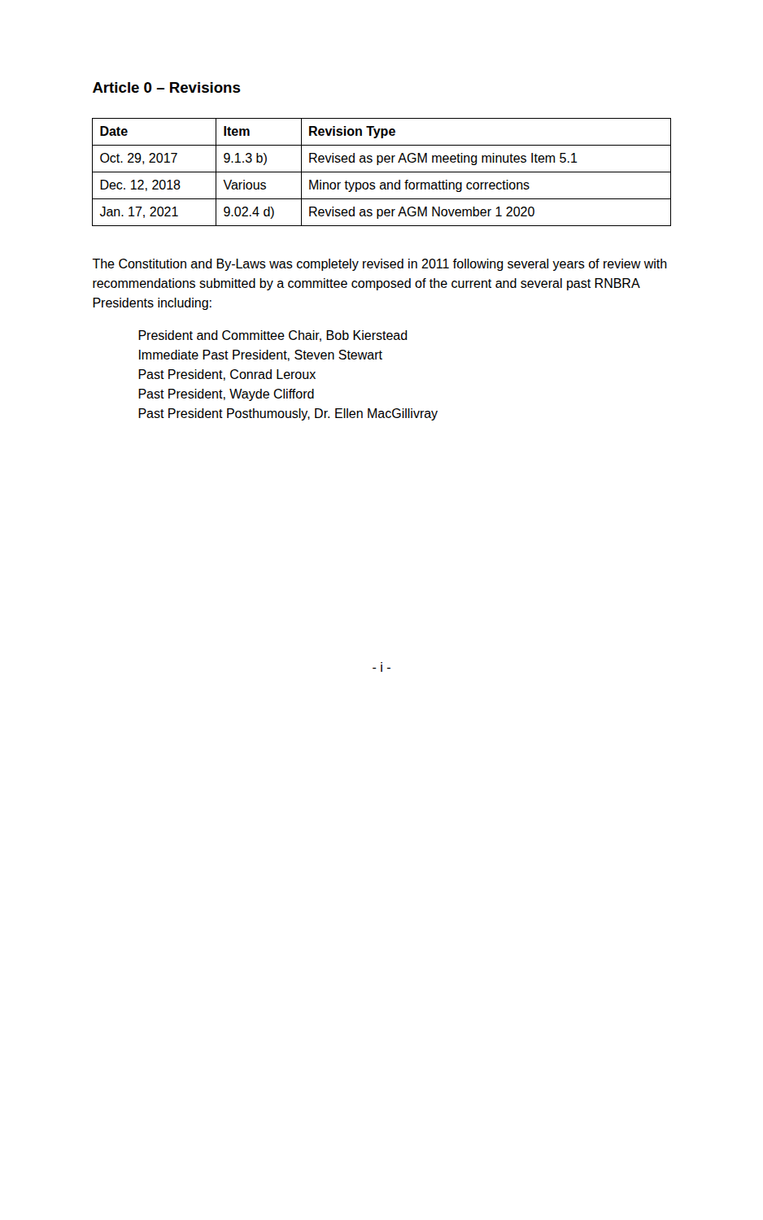Article 0 – Revisions
| Date | Item | Revision Type |
| --- | --- | --- |
| Oct. 29, 2017 | 9.1.3 b) | Revised as per AGM meeting minutes Item 5.1 |
| Dec. 12, 2018 | Various | Minor typos and formatting corrections |
| Jan. 17, 2021 | 9.02.4 d) | Revised as per AGM November 1 2020 |
The Constitution and By-Laws was completely revised in 2011 following several years of review with recommendations submitted by a committee composed of the current and several past RNBRA Presidents including:
President and Committee Chair, Bob Kierstead
Immediate Past President, Steven Stewart
Past President, Conrad Leroux
Past President, Wayde Clifford
Past President Posthumously, Dr. Ellen MacGillivray
- i -